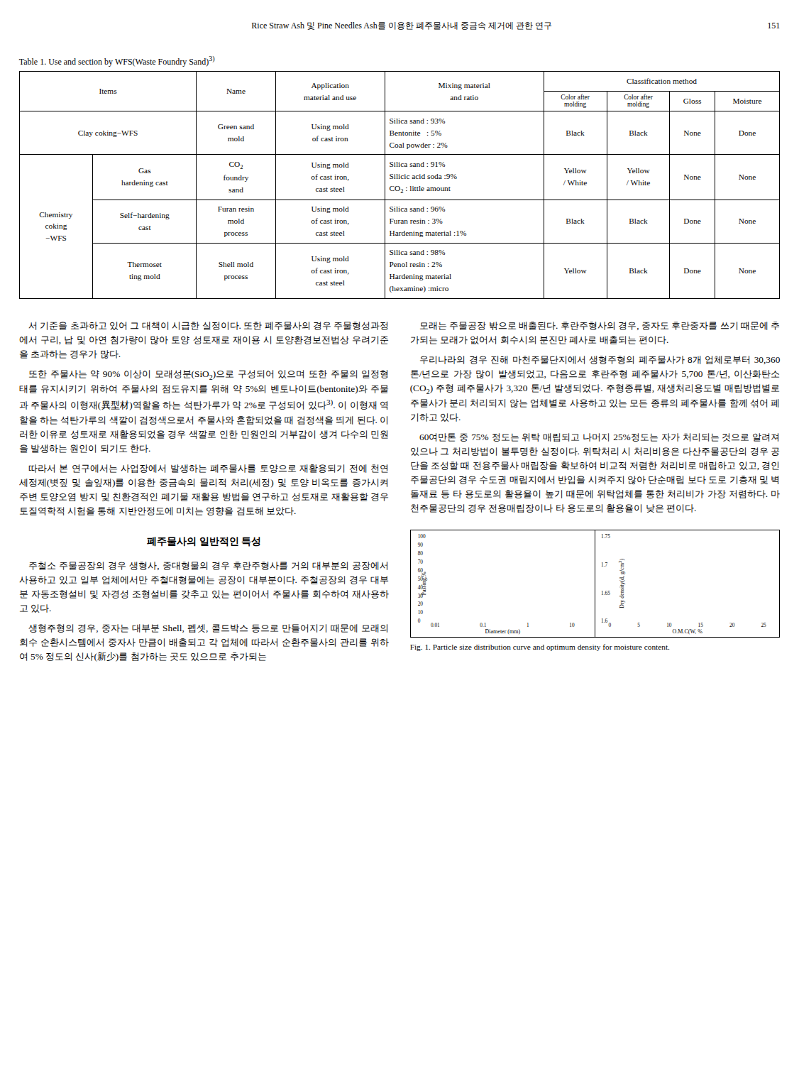Rice Straw Ash 및 Pine Needles Ash를 이용한 폐주물사내 중금속 제거에 관한 연구
151
Table 1. Use and section by WFS(Waste Foundry Sand)3)
| Items | Name | Application material and use | Mixing material and ratio | Classification method |
| --- | --- | --- | --- | --- |
| Color after molding | Color after molding | Gloss | Moisture |
| Clay coking−WFS | Green sand mold | Using mold of cast iron | Silica sand : 93% Bentonite : 5% Coal powder : 2% | Black | Black | None | Done |
| Chemistry coking −WFS | Gas hardening cast | CO 2 foundry sand | Using mold of cast iron, cast steel | Silica sand : 91% Silicic acid soda :9% CO 2 : little amount | Yellow / White | Yellow / White | None | None |
| Self−hardening cast | Furan resin mold process | Using mold of cast iron, cast steel | Silica sand : 96% Furan resin : 3% Hardening material :1% | Black | Black | Done | None |
| Thermoset ting mold | Shell mold process | Using mold of cast iron, cast steel | Silica sand : 98% Penol resin : 2% Hardening material (hexamine) :micro | Yellow | Black | Done | None |
서 기준을 초과하고 있어 그 대책이 시급한 실정이다. 또한 폐주물사의 경우 주물형성과정에서 구리, 납 및 아연 첨가량이 많아 토양 성토재로 재이용 시 토양환경보전법상 우려기준을 초과하는 경우가 많다.
또한 주물사는 약 90% 이상이 모래성분(SiO2)으로 구성되어 있으며 또한 주물의 일정형태를 유지시키기 위하여 주물사의 점도유지를 위해 약 5%의 벤토나이트(bentonite)와 주물과 주물사의 이형재(異型材)역할을 하는 석탄가루가 약 2%로 구성되어 있다3). 이 이형재 역할을 하는 석탄가루의 색깔이 검정색으로서 주물사와 혼합되었을 때 검정색을 띄게 된다. 이러한 이유로 성토재로 재활용되었을 경우 색깔로 인한 민원인의 거부감이 생겨 다수의 민원을 발생하는 원인이 되기도 한다.
따라서 본 연구에서는 사업장에서 발생하는 폐주물사를 토양으로 재활용되기 전에 천연세정제(볏짚 및 솔잎재)를 이용한 중금속의 물리적 처리(세정) 및 토양 비옥도를 증가시켜 주변 토양오염 방지 및 친환경적인 폐기물 재활용 방법을 연구하고 성토재로 재활용할 경우 토질역학적 시험을 통해 지반안정도에 미치는 영향을 검토해 보았다.
폐주물사의 일반적인 특성
주철소 주물공장의 경우 생형사, 중대형물의 경우 후란주형사를 거의 대부분의 공장에서 사용하고 있고 일부 업체에서만 주철대형물에는 공장이 대부분이다. 주철공장의 경우 대부분 자동조형설비 및 자경성 조형설비를 갖추고 있는 편이어서 주물사를 회수하여 재사용하고 있다.
생형주형의 경우, 중자는 대부분 Shell, 펩셋, 콜드박스 등으로 만들어지기 때문에 모래의 회수 순환시스템에서 중자사 만큼이 배출되고 각 업체에 따라서 순환주물사의 관리를 위하여 5% 정도의 신사(新少)를 첨가하는 곳도 있으므로 추가되는
모래는 주물공장 밖으로 배출된다. 후란주형사의 경우, 중자도 후란중자를 쓰기 때문에 추가되는 모래가 없어서 회수시의 분진만 폐사로 배출되는 편이다.
우리나라의 경우 진해 마천주물단지에서 생형주형의 폐주물사가 8개 업체로부터 30,360 톤/년으로 가장 많이 발생되었고, 다음으로 후란주형 폐주물사가 5,700 톤/년, 이산화탄소(CO2) 주형 폐주물사가 3,320 톤/년 발생되었다. 주형종류별, 재생처리용도별 매립방법별로 주물사가 분리 처리되지 않는 업체별로 사용하고 있는 모든 종류의 폐주물사를 함께 섞어 폐기하고 있다.
60여만톤 중 75% 정도는 위탁 매립되고 나머지 25%정도는 자가 처리되는 것으로 알려져 있으나 그 처리방법이 불투명한 실정이다. 위탁처리 시 처리비용은 다산주물공단의 경우 공단을 조성할 때 전용주물사 매립장을 확보하여 비교적 저렴한 처리비로 매립하고 있고, 경인주물공단의 경우 수도권 매립지에서 반입을 시켜주지 않아 단순매립 보다 도로 기층재 및 벽돌재료 등 타 용도로의 활용율이 높기 때문에 위탁업체를 통한 처리비가 가장 저렴하다. 마천주물공단의 경우 전용매립장이나 타 용도로의 활용율이 낮은 편이다.
Passing,%
1009080706050403020100
0.010.1110
Diameter (mm)
Dry density(d, g/cm3)
1.751.71.651.6
0510152025
O.M.C(W, %
Fig. 1. Particle size distribution curve and optimum density for moisture content.